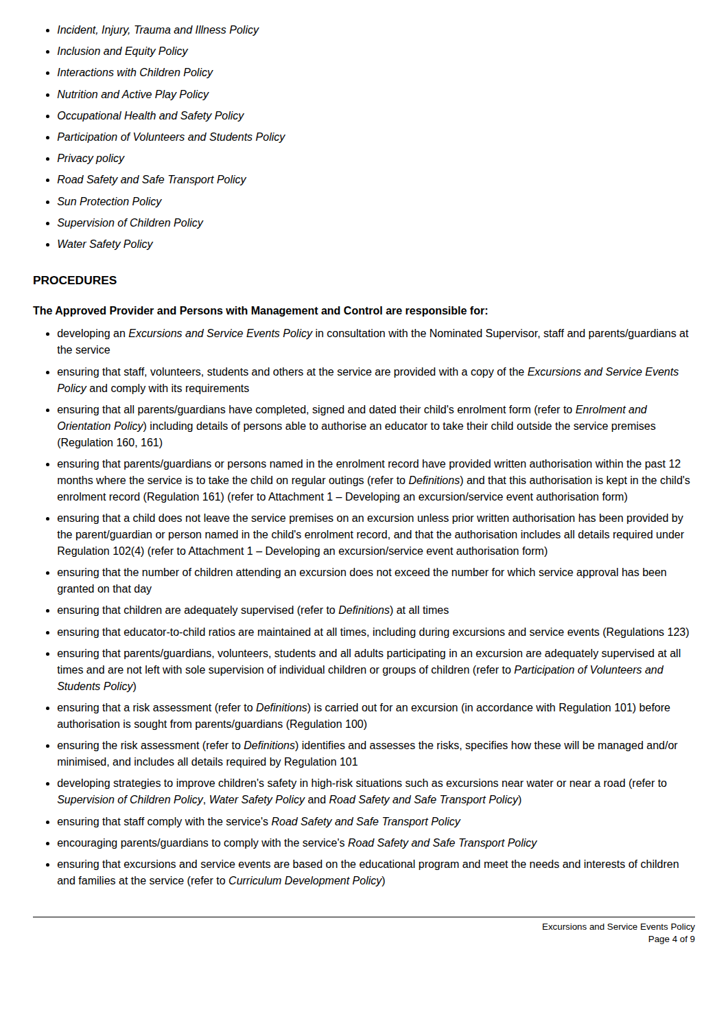Incident, Injury, Trauma and Illness Policy
Inclusion and Equity Policy
Interactions with Children Policy
Nutrition and Active Play Policy
Occupational Health and Safety Policy
Participation of Volunteers and Students Policy
Privacy policy
Road Safety and Safe Transport Policy
Sun Protection Policy
Supervision of Children Policy
Water Safety Policy
PROCEDURES
The Approved Provider and Persons with Management and Control are responsible for:
developing an Excursions and Service Events Policy in consultation with the Nominated Supervisor, staff and parents/guardians at the service
ensuring that staff, volunteers, students and others at the service are provided with a copy of the Excursions and Service Events Policy and comply with its requirements
ensuring that all parents/guardians have completed, signed and dated their child's enrolment form (refer to Enrolment and Orientation Policy) including details of persons able to authorise an educator to take their child outside the service premises (Regulation 160, 161)
ensuring that parents/guardians or persons named in the enrolment record have provided written authorisation within the past 12 months where the service is to take the child on regular outings (refer to Definitions) and that this authorisation is kept in the child's enrolment record (Regulation 161) (refer to Attachment 1 – Developing an excursion/service event authorisation form)
ensuring that a child does not leave the service premises on an excursion unless prior written authorisation has been provided by the parent/guardian or person named in the child's enrolment record, and that the authorisation includes all details required under Regulation 102(4) (refer to Attachment 1 – Developing an excursion/service event authorisation form)
ensuring that the number of children attending an excursion does not exceed the number for which service approval has been granted on that day
ensuring that children are adequately supervised (refer to Definitions) at all times
ensuring that educator-to-child ratios are maintained at all times, including during excursions and service events (Regulations 123)
ensuring that parents/guardians, volunteers, students and all adults participating in an excursion are adequately supervised at all times and are not left with sole supervision of individual children or groups of children (refer to Participation of Volunteers and Students Policy)
ensuring that a risk assessment (refer to Definitions) is carried out for an excursion (in accordance with Regulation 101) before authorisation is sought from parents/guardians (Regulation 100)
ensuring the risk assessment (refer to Definitions) identifies and assesses the risks, specifies how these will be managed and/or minimised, and includes all details required by Regulation 101
developing strategies to improve children's safety in high-risk situations such as excursions near water or near a road (refer to Supervision of Children Policy, Water Safety Policy and Road Safety and Safe Transport Policy)
ensuring that staff comply with the service's Road Safety and Safe Transport Policy
encouraging parents/guardians to comply with the service's Road Safety and Safe Transport Policy
ensuring that excursions and service events are based on the educational program and meet the needs and interests of children and families at the service (refer to Curriculum Development Policy)
Excursions and Service Events Policy
Page 4 of 9